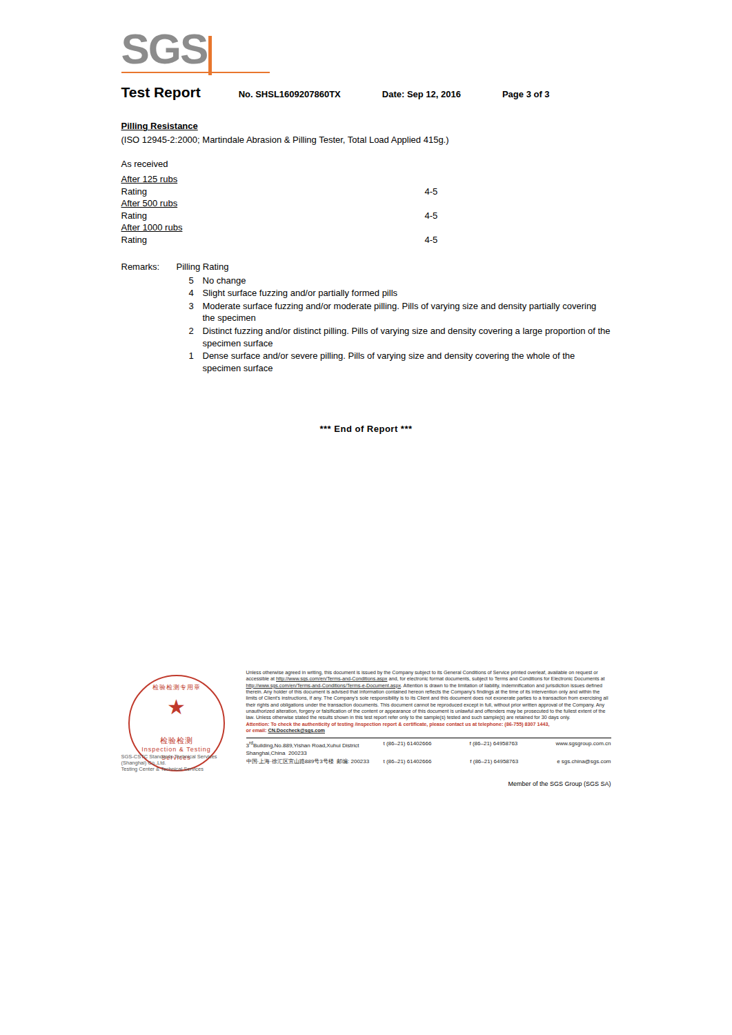SGS|
Test Report
No. SHSL1609207860TX Date: Sep 12, 2016 Page 3 of 3
Pilling Resistance
(ISO 12945-2:2000; Martindale Abrasion & Pilling Tester, Total Load Applied 415g.)
As received
After 125 rubs
Rating
4-5
After 500 rubs
Rating
4-5
After 1000 rubs
Rating
4-5
Remarks:
Pilling Rating
5 No change
4 Slight surface fuzzing and/or partially formed pills
3 Moderate surface fuzzing and/or moderate pilling. Pills of varying size and density partially covering the specimen
2 Distinct fuzzing and/or distinct pilling. Pills of varying size and density covering a large proportion of the specimen surface
1 Dense surface and/or severe pilling. Pills of varying size and density covering the whole of the specimen surface
*** End of Report ***
检验检测专用章
★
检验检测
Inspection & Testing Services
SGS-CSTC Standards Technical Services (Shanghai) Co.,Ltd.
Testing Center & Technical Services
Unless otherwise agreed in writing, this document is issued by the Company subject to its General Conditions of Service printed overleaf, available on request or accessible at http://www.sgs.com/en/Terms-and-Conditions.aspx and, for electronic format documents, subject to Terms and Conditions for Electronic Documents at http://www.sgs.com/en/Terms-and-Conditions/Terms-e-Document.aspx. Attention is drawn to the limitation of liability, indemnification and jurisdiction issues defined therein. Any holder of this document is advised that information contained hereon reflects the Company's findings at the time of its intervention only and within the limits of Client's instructions, if any. The Company's sole responsibility is to its Client and this document does not exonerate parties to a transaction from exercising all their rights and obligations under the transaction documents. This document cannot be reproduced except in full, without prior written approval of the Company. Any unauthorized alteration, forgery or falsification of the content or appearance of this document is unlawful and offenders may be prosecuted to the fullest extent of the law. Unless otherwise stated the results shown in this test report refer only to the sample(s) tested and such sample(s) are retained for 30 days only.
Attention: To check the authenticity of testing /inspection report & certificate, please contact us at telephone: (86-755) 8307 1443,
or email: CN.Doccheck@sgs.com
3rdBuilding,No.889,Yishan Road,Xuhui District Shanghai,China 200233
t (86–21) 61402666 f (86–21) 64958763 www.sgsgroup.com.cn
中国·上海·徐汇区宜山路889号3号楼 邮编: 200233
t (86–21) 61402666 f (86–21) 64958763 e sgs.china@sgs.com
Member of the SGS Group (SGS SA)